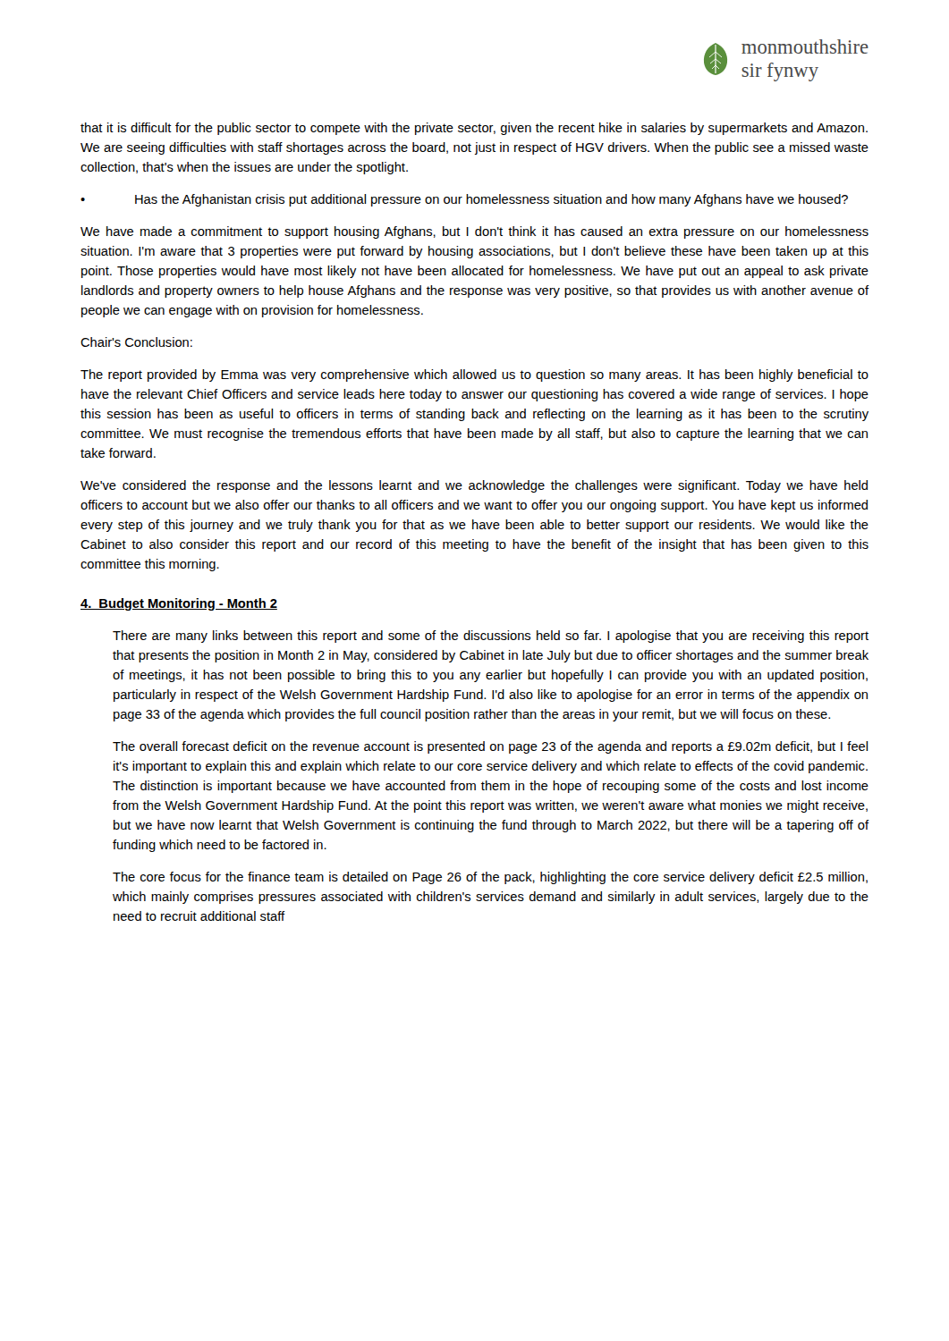monmouthshire sir fynwy
that it is difficult for the public sector to compete with the private sector, given the recent hike in salaries by supermarkets and Amazon. We are seeing difficulties with staff shortages across the board, not just in respect of HGV drivers. When the public see a missed waste collection, that's when the issues are under the spotlight.
•Has the Afghanistan crisis put additional pressure on our homelessness situation and how many Afghans have we housed?
We have made a commitment to support housing Afghans, but I don't think it has caused an extra pressure on our homelessness situation. I'm aware that 3 properties were put forward by housing associations, but I don't believe these have been taken up at this point. Those properties would have most likely not have been allocated for homelessness. We have put out an appeal to ask private landlords and property owners to help house Afghans and the response was very positive, so that provides us with another avenue of people we can engage with on provision for homelessness.
Chair's Conclusion:
The report provided by Emma was very comprehensive which allowed us to question so many areas. It has been highly beneficial to have the relevant Chief Officers and service leads here today to answer our questioning has covered a wide range of services. I hope this session has been as useful to officers in terms of standing back and reflecting on the learning as it has been to the scrutiny committee. We must recognise the tremendous efforts that have been made by all staff, but also to capture the learning that we can take forward.
We've considered the response and the lessons learnt and we acknowledge the challenges were significant. Today we have held officers to account but we also offer our thanks to all officers and we want to offer you our ongoing support. You have kept us informed every step of this journey and we truly thank you for that as we have been able to better support our residents. We would like the Cabinet to also consider this report and our record of this meeting to have the benefit of the insight that has been given to this committee this morning.
4. Budget Monitoring - Month 2
There are many links between this report and some of the discussions held so far. I apologise that you are receiving this report that presents the position in Month 2 in May, considered by Cabinet in late July but due to officer shortages and the summer break of meetings, it has not been possible to bring this to you any earlier but hopefully I can provide you with an updated position, particularly in respect of the Welsh Government Hardship Fund. I'd also like to apologise for an error in terms of the appendix on page 33 of the agenda which provides the full council position rather than the areas in your remit, but we will focus on these.
The overall forecast deficit on the revenue account is presented on page 23 of the agenda and reports a £9.02m deficit, but I feel it's important to explain this and explain which relate to our core service delivery and which relate to effects of the covid pandemic. The distinction is important because we have accounted from them in the hope of recouping some of the costs and lost income from the Welsh Government Hardship Fund. At the point this report was written, we weren't aware what monies we might receive, but we have now learnt that Welsh Government is continuing the fund through to March 2022, but there will be a tapering off of funding which need to be factored in.
The core focus for the finance team is detailed on Page 26 of the pack, highlighting the core service delivery deficit £2.5 million, which mainly comprises pressures associated with children's services demand and similarly in adult services, largely due to the need to recruit additional staff